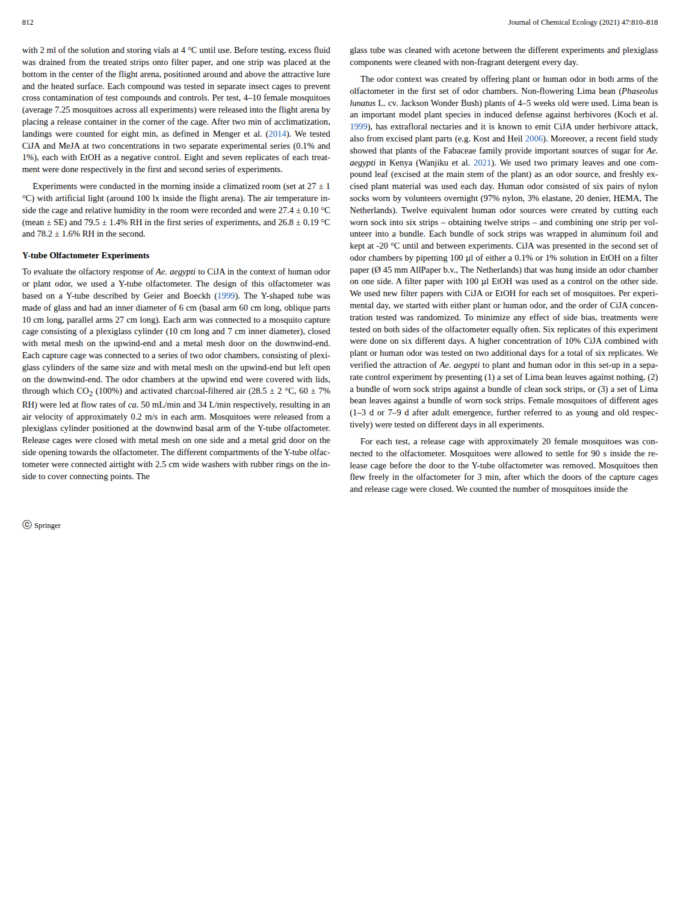812 Journal of Chemical Ecology (2021) 47:810–818
with 2 ml of the solution and storing vials at 4 °C until use. Before testing, excess fluid was drained from the treated strips onto filter paper, and one strip was placed at the bottom in the center of the flight arena, positioned around and above the attractive lure and the heated surface. Each compound was tested in separate insect cages to prevent cross contamination of test compounds and controls. Per test, 4–10 female mosquitoes (average 7.25 mosquitoes across all experiments) were released into the flight arena by placing a release container in the corner of the cage. After two min of acclimatization, landings were counted for eight min, as defined in Menger et al. (2014). We tested CiJA and MeJA at two concentrations in two separate experimental series (0.1% and 1%), each with EtOH as a negative control. Eight and seven replicates of each treatment were done respectively in the first and second series of experiments.
Experiments were conducted in the morning inside a climatized room (set at 27 ± 1 °C) with artificial light (around 100 lx inside the flight arena). The air temperature inside the cage and relative humidity in the room were recorded and were 27.4 ± 0.10 °C (mean ± SE) and 79.5 ± 1.4% RH in the first series of experiments, and 26.8 ± 0.19 °C and 78.2 ± 1.6% RH in the second.
Y-tube Olfactometer Experiments
To evaluate the olfactory response of Ae. aegypti to CiJA in the context of human odor or plant odor, we used a Y-tube olfactometer. The design of this olfactometer was based on a Y-tube described by Geier and Boeckh (1999). The Y-shaped tube was made of glass and had an inner diameter of 6 cm (basal arm 60 cm long, oblique parts 10 cm long, parallel arms 27 cm long). Each arm was connected to a mosquito capture cage consisting of a plexiglass cylinder (10 cm long and 7 cm inner diameter), closed with metal mesh on the upwind-end and a metal mesh door on the downwind-end. Each capture cage was connected to a series of two odor chambers, consisting of plexiglass cylinders of the same size and with metal mesh on the upwind-end but left open on the downwind-end. The odor chambers at the upwind end were covered with lids, through which CO2 (100%) and activated charcoal-filtered air (28.5 ± 2 °C, 60 ± 7% RH) were led at flow rates of ca. 50 mL/min and 34 L/min respectively, resulting in an air velocity of approximately 0.2 m/s in each arm. Mosquitoes were released from a plexiglass cylinder positioned at the downwind basal arm of the Y-tube olfactometer. Release cages were closed with metal mesh on one side and a metal grid door on the side opening towards the olfactometer. The different compartments of the Y-tube olfactometer were connected airtight with 2.5 cm wide washers with rubber rings on the inside to cover connecting points. The
glass tube was cleaned with acetone between the different experiments and plexiglass components were cleaned with non-fragrant detergent every day.
The odor context was created by offering plant or human odor in both arms of the olfactometer in the first set of odor chambers. Non-flowering Lima bean (Phaseolus lunatus L. cv. Jackson Wonder Bush) plants of 4–5 weeks old were used. Lima bean is an important model plant species in induced defense against herbivores (Koch et al. 1999), has extrafloral nectaries and it is known to emit CiJA under herbivore attack, also from excised plant parts (e.g. Kost and Heil 2006). Moreover, a recent field study showed that plants of the Fabaceae family provide important sources of sugar for Ae. aegypti in Kenya (Wanjiku et al. 2021). We used two primary leaves and one compound leaf (excised at the main stem of the plant) as an odor source, and freshly excised plant material was used each day. Human odor consisted of six pairs of nylon socks worn by volunteers overnight (97% nylon, 3% elastane, 20 denier, HEMA, The Netherlands). Twelve equivalent human odor sources were created by cutting each worn sock into six strips – obtaining twelve strips – and combining one strip per volunteer into a bundle. Each bundle of sock strips was wrapped in aluminum foil and kept at -20 °C until and between experiments. CiJA was presented in the second set of odor chambers by pipetting 100 µl of either a 0.1% or 1% solution in EtOH on a filter paper (Ø 45 mm AllPaper b.v., The Netherlands) that was hung inside an odor chamber on one side. A filter paper with 100 µl EtOH was used as a control on the other side. We used new filter papers with CiJA or EtOH for each set of mosquitoes. Per experimental day, we started with either plant or human odor, and the order of CiJA concentration tested was randomized. To minimize any effect of side bias, treatments were tested on both sides of the olfactometer equally often. Six replicates of this experiment were done on six different days. A higher concentration of 10% CiJA combined with plant or human odor was tested on two additional days for a total of six replicates. We verified the attraction of Ae. aegypti to plant and human odor in this set-up in a separate control experiment by presenting (1) a set of Lima bean leaves against nothing, (2) a bundle of worn sock strips against a bundle of clean sock strips, or (3) a set of Lima bean leaves against a bundle of worn sock strips. Female mosquitoes of different ages (1–3 d or 7–9 d after adult emergence, further referred to as young and old respectively) were tested on different days in all experiments.
For each test, a release cage with approximately 20 female mosquitoes was connected to the olfactometer. Mosquitoes were allowed to settle for 90 s inside the release cage before the door to the Y-tube olfactometer was removed. Mosquitoes then flew freely in the olfactometer for 3 min, after which the doors of the capture cages and release cage were closed. We counted the number of mosquitoes inside the
ⓒ Springer